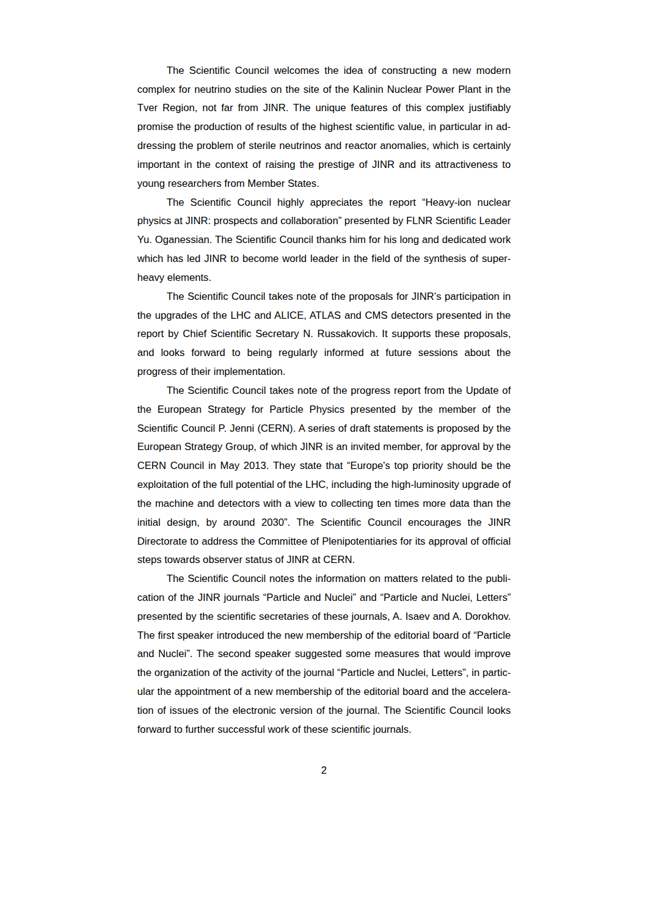The Scientific Council welcomes the idea of constructing a new modern complex for neutrino studies on the site of the Kalinin Nuclear Power Plant in the Tver Region, not far from JINR. The unique features of this complex justifiably promise the production of results of the highest scientific value, in particular in addressing the problem of sterile neutrinos and reactor anomalies, which is certainly important in the context of raising the prestige of JINR and its attractiveness to young researchers from Member States.
The Scientific Council highly appreciates the report “Heavy-ion nuclear physics at JINR: prospects and collaboration” presented by FLNR Scientific Leader Yu. Oganessian. The Scientific Council thanks him for his long and dedicated work which has led JINR to become world leader in the field of the synthesis of superheavy elements.
The Scientific Council takes note of the proposals for JINR’s participation in the upgrades of the LHC and ALICE, ATLAS and CMS detectors presented in the report by Chief Scientific Secretary N. Russakovich. It supports these proposals, and looks forward to being regularly informed at future sessions about the progress of their implementation.
The Scientific Council takes note of the progress report from the Update of the European Strategy for Particle Physics presented by the member of the Scientific Council P. Jenni (CERN). A series of draft statements is proposed by the European Strategy Group, of which JINR is an invited member, for approval by the CERN Council in May 2013. They state that “Europe's top priority should be the exploitation of the full potential of the LHC, including the high-luminosity upgrade of the machine and detectors with a view to collecting ten times more data than the initial design, by around 2030”. The Scientific Council encourages the JINR Directorate to address the Committee of Plenipotentiaries for its approval of official steps towards observer status of JINR at CERN.
The Scientific Council notes the information on matters related to the publication of the JINR journals “Particle and Nuclei” and “Particle and Nuclei, Letters” presented by the scientific secretaries of these journals, A. Isaev and A. Dorokhov. The first speaker introduced the new membership of the editorial board of “Particle and Nuclei”. The second speaker suggested some measures that would improve the organization of the activity of the journal “Particle and Nuclei, Letters”, in particular the appointment of a new membership of the editorial board and the acceleration of issues of the electronic version of the journal. The Scientific Council looks forward to further successful work of these scientific journals.
2